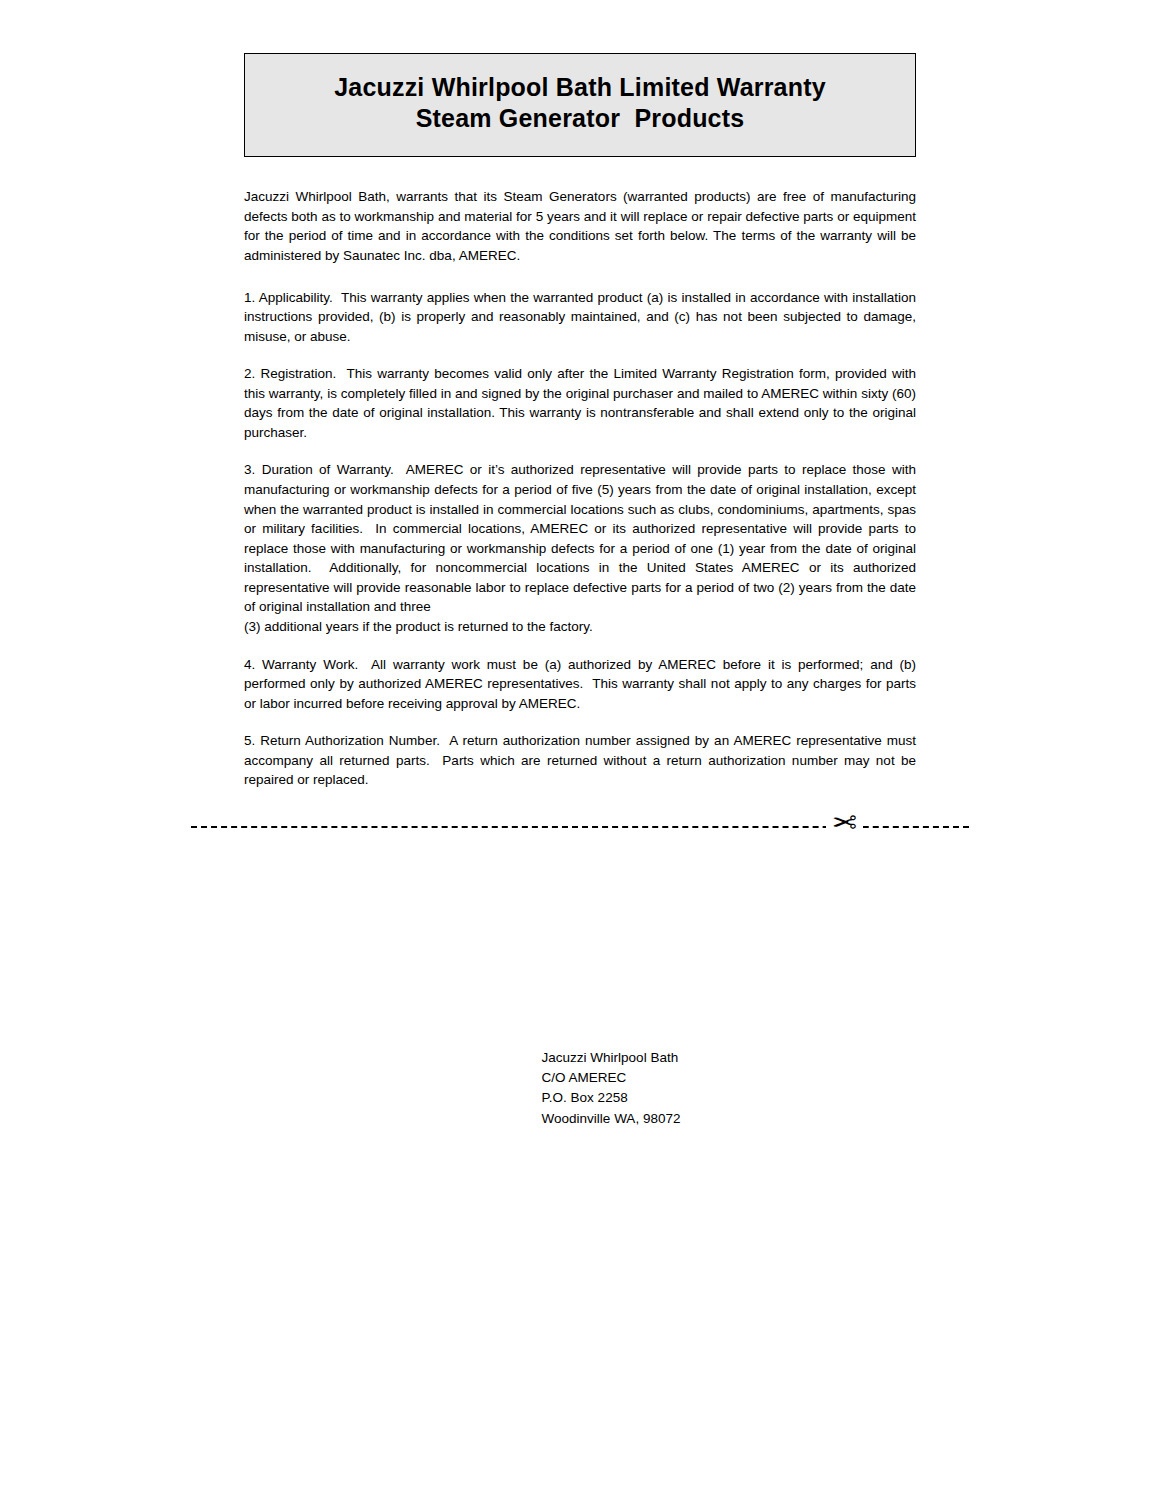Jacuzzi Whirlpool Bath Limited Warranty
Steam Generator Products
Jacuzzi Whirlpool Bath, warrants that its Steam Generators (warranted products) are free of manufacturing defects both as to workmanship and material for 5 years and it will replace or repair defective parts or equipment for the period of time and in accordance with the conditions set forth below. The terms of the warranty will be administered by Saunatec Inc. dba, AMEREC.
1. Applicability. This warranty applies when the warranted product (a) is installed in accordance with installation instructions provided, (b) is properly and reasonably maintained, and (c) has not been subjected to damage, misuse, or abuse.
2. Registration. This warranty becomes valid only after the Limited Warranty Registration form, provided with this warranty, is completely filled in and signed by the original purchaser and mailed to AMEREC within sixty (60) days from the date of original installation. This warranty is nontransferable and shall extend only to the original purchaser.
3. Duration of Warranty. AMEREC or it’s authorized representative will provide parts to replace those with manufacturing or workmanship defects for a period of five (5) years from the date of original installation, except when the warranted product is installed in commercial locations such as clubs, condominiums, apartments, spas or military facilities. In commercial locations, AMEREC or its authorized representative will provide parts to replace those with manufacturing or workmanship defects for a period of one (1) year from the date of original installation. Additionally, for noncommercial locations in the United States AMEREC or its authorized representative will provide reasonable labor to replace defective parts for a period of two (2) years from the date of original installation and three
(3) additional years if the product is returned to the factory.
4. Warranty Work. All warranty work must be (a) authorized by AMEREC before it is performed; and (b) performed only by authorized AMEREC representatives. This warranty shall not apply to any charges for parts or labor incurred before receiving approval by AMEREC.
5. Return Authorization Number. A return authorization number assigned by an AMEREC representative must accompany all returned parts. Parts which are returned without a return authorization number may not be repaired or replaced.
✂
Jacuzzi Whirlpool Bath
C/O AMEREC
P.O. Box 2258
Woodinville WA, 98072